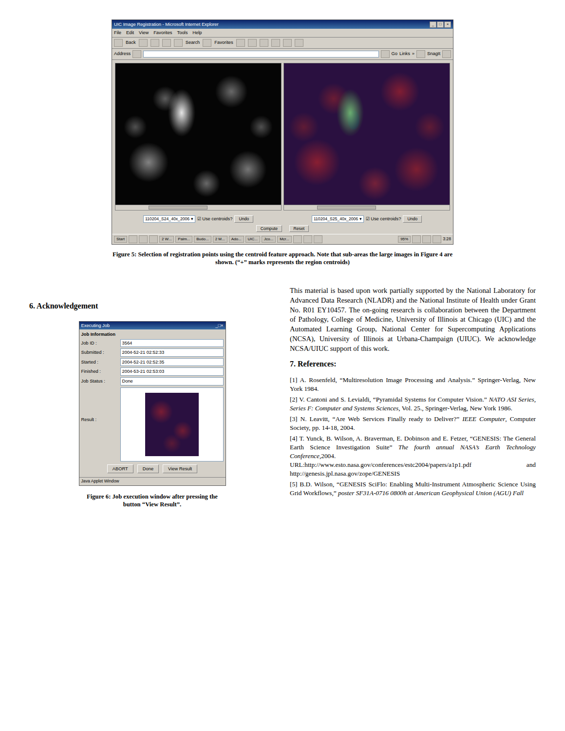UIC Image Registration - Microsoft Internet Explorer _□×
File Edit View Favorites Tools Help
Back Search Favorites
Address Go Links » SnagIt
110204_S24_40x_2006 ▾ ☑ Use centroids? Undo
110204_S25_40x_2006 ▾ ☑ Use centroids? Undo
Compute Reset
Start 2 W... Palm... Budo... 2 M... Ado... UIC... Jco... Mcr...
95% 3:28
Figure 5: Selection of registration points using the centroid feature approach. Note that sub-areas the large images in Figure 4 are shown. (“+” marks represents the region centroids)
6. Acknowledgement
Executing Job _□×
Job Information
Job ID : 3564
Submitted : 2004-52-21 02:52:33
Started : 2004-52-21 02:52:35
Finished : 2004-53-21 02:53:03
Job Status : Done
Result :
ABORT Done View Result
Java Applet Window
Figure 6: Job execution window after pressing the button “View Result”.
This material is based upon work partially supported by the National Laboratory for Advanced Data Research (NLADR) and the National Institute of Health under Grant No. R01 EY10457. The on-going research is collaboration between the Department of Pathology, College of Medicine, University of Illinois at Chicago (UIC) and the Automated Learning Group, National Center for Supercomputing Applications (NCSA), University of Illinois at Urbana-Champaign (UIUC). We acknowledge NCSA/UIUC support of this work.
7. References:
[1] A. Rosenfeld, “Multiresolution Image Processing and Analysis.” Springer-Verlag, New York 1984.
[2] V. Cantoni and S. Levialdi, “Pyramidal Systems for Computer Vision.” NATO ASI Series, Series F: Computer and Systems Sciences, Vol. 25., Springer-Verlag, New York 1986.
[3] N. Leavitt, “Are Web Services Finally ready to Deliver?” IEEE Computer, Computer Society, pp. 14-18, 2004.
[4] T. Yunck, B. Wilson, A. Braverman, E. Dobinson and E. Fetzer, “GENESIS: The General Earth Science Investigation Suite” The fourth annual NASA’s Earth Technology Conference, 2004.
URL:http://www.esto.nasa.gov/conferences/estc2004/papers/a1p1.pdf and http://genesis.jpl.nasa.gov/zope/GENESIS
[5] B.D. Wilson, “GENESIS SciFlo: Enabling Multi-Instrument Atmospheric Science Using Grid Workflows,” poster SF31A-0716 0800h at American Geophysical Union (AGU) Fall